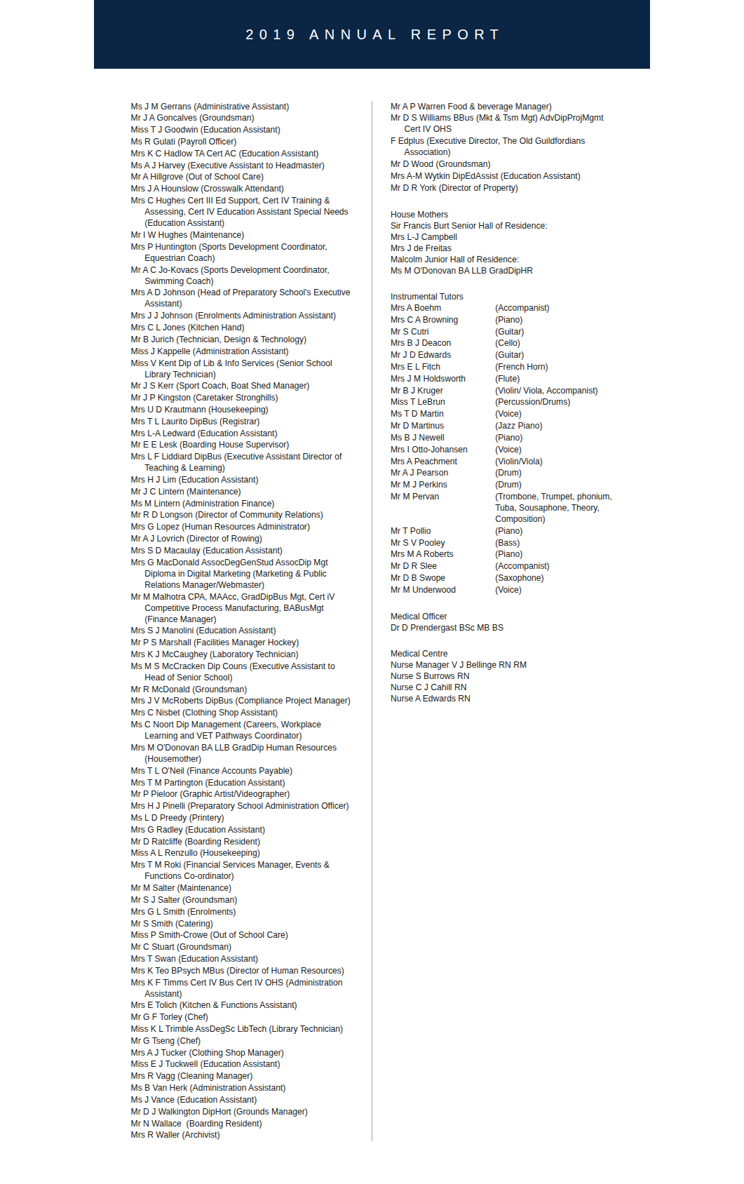2019 Annual Report
Ms J M Gerrans (Administrative Assistant)
Mr J A Goncalves (Groundsman)
Miss T J Goodwin (Education Assistant)
Ms R Gulati (Payroll Officer)
Mrs K C Hadlow TA Cert AC (Education Assistant)
Ms A J Harvey (Executive Assistant to Headmaster)
Mr A Hillgrove (Out of School Care)
Mrs J A Hounslow (Crosswalk Attendant)
Mrs C Hughes Cert III Ed Support, Cert IV Training & Assessing, Cert IV Education Assistant Special Needs (Education Assistant)
Mr I W Hughes (Maintenance)
Mrs P Huntington (Sports Development Coordinator, Equestrian Coach)
Mr A C Jo-Kovacs (Sports Development Coordinator, Swimming Coach)
Mrs A D Johnson (Head of Preparatory School's Executive Assistant)
Mrs J J Johnson (Enrolments Administration Assistant)
Mrs C L Jones (Kitchen Hand)
Mr B Jurich (Technician, Design & Technology)
Miss J Kappelle (Administration Assistant)
Miss V Kent Dip of Lib & Info Services (Senior School Library Technician)
Mr J S Kerr (Sport Coach, Boat Shed Manager)
Mr J P Kingston (Caretaker Stronghills)
Mrs U D Krautmann (Housekeeping)
Mrs T L Laurito DipBus (Registrar)
Mrs L-A Ledward (Education Assistant)
Mr E E Lesk (Boarding House Supervisor)
Mrs L F Liddiard DipBus (Executive Assistant Director of Teaching & Learning)
Mrs H J Lim (Education Assistant)
Mr J C Lintern (Maintenance)
Ms M Lintern (Administration Finance)
Mr R D Longson (Director of Community Relations)
Mrs G Lopez (Human Resources Administrator)
Mr A J Lovrich (Director of Rowing)
Mrs S D Macaulay (Education Assistant)
Mrs G MacDonald AssocDegGenStud AssocDip Mgt Diploma in Digital Marketing (Marketing & Public Relations Manager/Webmaster)
Mr M Malhotra CPA, MAAcc, GradDipBus Mgt, Cert iV Competitive Process Manufacturing, BABusMgt (Finance Manager)
Mrs S J Manolini (Education Assistant)
Mr P S Marshall (Facilities Manager Hockey)
Mrs K J McCaughey (Laboratory Technician)
Ms M S McCracken Dip Couns (Executive Assistant to Head of Senior School)
Mr R McDonald (Groundsman)
Mrs J V McRoberts DipBus (Compliance Project Manager)
Mrs C Nisbet (Clothing Shop Assistant)
Ms C Noort Dip Management (Careers, Workplace Learning and VET Pathways Coordinator)
Mrs M O'Donovan BA LLB GradDip Human Resources (Housemother)
Mrs T L O'Neil (Finance Accounts Payable)
Mrs T M Partington (Education Assistant)
Mr P Pieloor (Graphic Artist/Videographer)
Mrs H J Pinelli (Preparatory School Administration Officer)
Ms L D Preedy (Printery)
Mrs G Radley (Education Assistant)
Mr D Ratcliffe (Boarding Resident)
Miss A L Renzullo (Housekeeping)
Mrs T M Roki (Financial Services Manager, Events & Functions Co-ordinator)
Mr M Salter (Maintenance)
Mr S J Salter (Groundsman)
Mrs G L Smith (Enrolments)
Mr S Smith (Catering)
Miss P Smith-Crowe (Out of School Care)
Mr C Stuart (Groundsman)
Mrs T Swan (Education Assistant)
Mrs K Teo BPsych MBus (Director of Human Resources)
Mrs K F Timms Cert IV Bus Cert IV OHS (Administration Assistant)
Mrs E Tolich (Kitchen & Functions Assistant)
Mr G F Torley (Chef)
Miss K L Trimble AssDegSc LibTech (Library Technician)
Mr G Tseng (Chef)
Mrs A J Tucker (Clothing Shop Manager)
Miss E J Tuckwell (Education Assistant)
Mrs R Vagg (Cleaning Manager)
Ms B Van Herk (Administration Assistant)
Ms J Vance (Education Assistant)
Mr D J Walkington DipHort (Grounds Manager)
Mr N Wallace (Boarding Resident)
Mrs R Waller (Archivist)
Mr A P Warren Food & beverage Manager)
Mr D S Williams BBus (Mkt & Tsm Mgt) AdvDipProjMgmt Cert IV OHS
F Edplus (Executive Director, The Old Guildfordians Association)
Mr D Wood (Groundsman)
Mrs A-M Wytkin DipEdAssist (Education Assistant)
Mr D R York (Director of Property)
House Mothers
Sir Francis Burt Senior Hall of Residence:
Mrs L-J Campbell
Mrs J de Freitas
Malcolm Junior Hall of Residence:
Ms M O'Donovan BA LLB GradDipHR
Instrumental Tutors
| Mrs A Boehm | (Accompanist) |
| Mrs C A Browning | (Piano) |
| Mr S Cutri | (Guitar) |
| Mrs B J Deacon | (Cello) |
| Mr J D Edwards | (Guitar) |
| Mrs E L Fitch | (French Horn) |
| Mrs J M Holdsworth | (Flute) |
| Mr B J Kruger | (Violin/ Viola, Accompanist) |
| Miss T LeBrun | (Percussion/Drums) |
| Ms T D Martin | (Voice) |
| Mr D Martinus | (Jazz Piano) |
| Ms B J Newell | (Piano) |
| Mrs I Otto-Johansen | (Voice) |
| Mrs A Peachment | (Violin/Viola) |
| Mr A J Pearson | (Drum) |
| Mr M J Perkins | (Drum) |
| Mr M Pervan | (Trombone, Trumpet, phonium, Tuba, Sousaphone, Theory, Composition) |
| Mr T Pollio | (Piano) |
| Mr S V Pooley | (Bass) |
| Mrs M A Roberts | (Piano) |
| Mr D R Slee | (Accompanist) |
| Mr D B Swope | (Saxophone) |
| Mr M Underwood | (Voice) |
Medical Officer
Dr D Prendergast BSc MB BS
Medical Centre
Nurse Manager V J Bellinge RN RM
Nurse S Burrows RN
Nurse C J Cahill RN
Nurse A Edwards RN